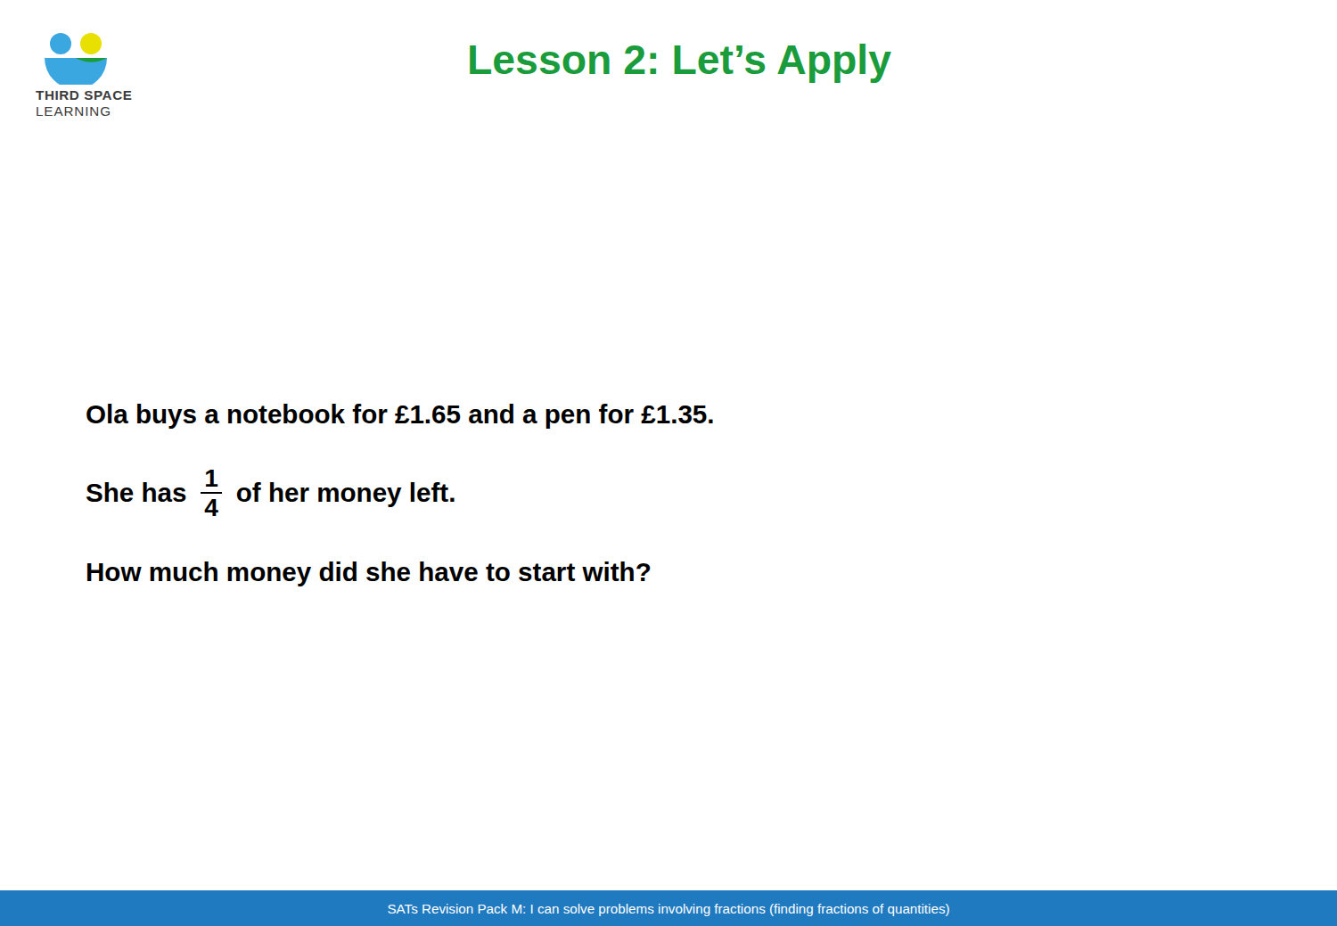THIRD SPACE
LEARNING
Lesson 2: Let’s Apply
Ola buys a notebook for £1.65 and a pen for £1.35.
She has 1 4 of her money left.
How much money did she have to start with?
SATs Revision Pack M: I can solve problems involving fractions (finding fractions of quantities)